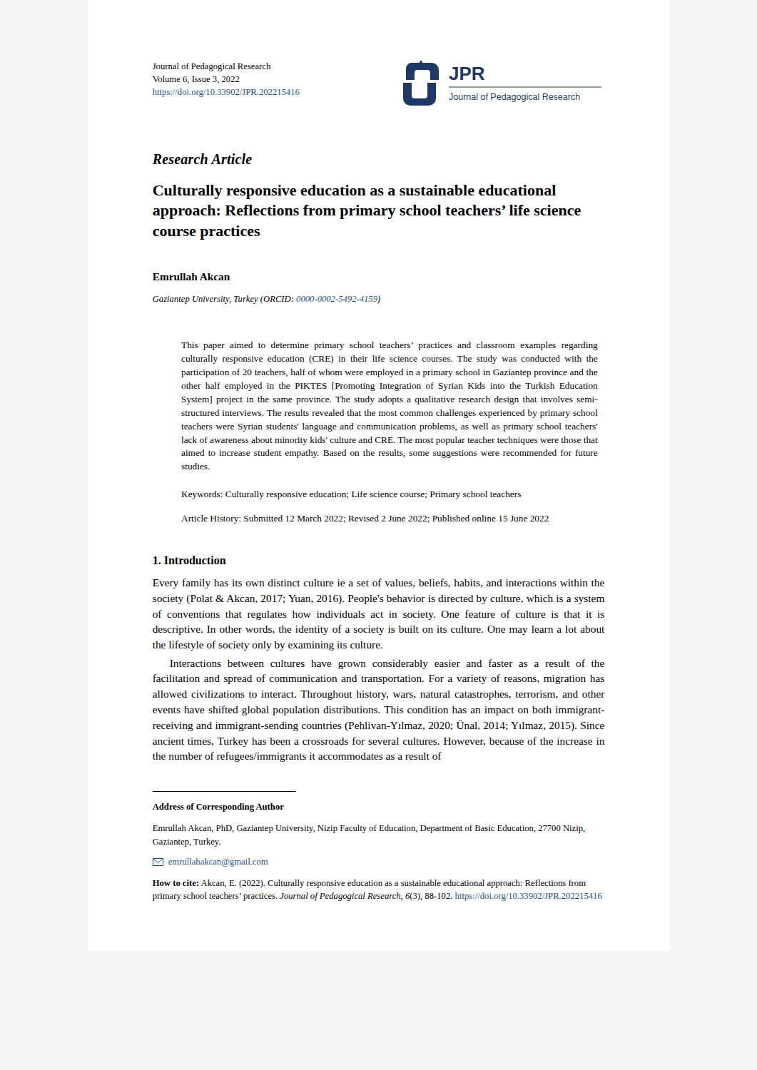Journal of Pedagogical Research
Volume 6, Issue 3, 2022
https://doi.org/10.33902/JPR.202215416
JPR Journal of Pedagogical Research
Research Article
Culturally responsive education as a sustainable educational approach: Reflections from primary school teachers’ life science course practices
Emrullah Akcan
Gaziantep University, Turkey (ORCID: 0000-0002-5492-4159)
This paper aimed to determine primary school teachers’ practices and classroom examples regarding culturally responsive education (CRE) in their life science courses. The study was conducted with the participation of 20 teachers, half of whom were employed in a primary school in Gaziantep province and the other half employed in the PIKTES [Promoting Integration of Syrian Kids into the Turkish Education System] project in the same province. The study adopts a qualitative research design that involves semi-structured interviews. The results revealed that the most common challenges experienced by primary school teachers were Syrian students' language and communication problems, as well as primary school teachers' lack of awareness about minority kids' culture and CRE. The most popular teacher techniques were those that aimed to increase student empathy. Based on the results, some suggestions were recommended for future studies.
Keywords: Culturally responsive education; Life science course; Primary school teachers
Article History: Submitted 12 March 2022; Revised 2 June 2022; Published online 15 June 2022
1. Introduction
Every family has its own distinct culture ie a set of values, beliefs, habits, and interactions within the society (Polat & Akcan, 2017; Yuan, 2016). People's behavior is directed by culture, which is a system of conventions that regulates how individuals act in society. One feature of culture is that it is descriptive. In other words, the identity of a society is built on its culture. One may learn a lot about the lifestyle of society only by examining its culture.
Interactions between cultures have grown considerably easier and faster as a result of the facilitation and spread of communication and transportation. For a variety of reasons, migration has allowed civilizations to interact. Throughout history, wars, natural catastrophes, terrorism, and other events have shifted global population distributions. This condition has an impact on both immigrant-receiving and immigrant-sending countries (Pehlivan-Yılmaz, 2020; Ünal, 2014; Yılmaz, 2015). Since ancient times, Turkey has been a crossroads for several cultures. However, because of the increase in the number of refugees/immigrants it accommodates as a result of
Address of Corresponding Author
Emrullah Akcan, PhD, Gaziantep University, Nizip Faculty of Education, Department of Basic Education, 27700 Nizip, Gaziantep, Turkey.
emrullahakcan@gmail.com
How to cite: Akcan, E. (2022). Culturally responsive education as a sustainable educational approach: Reflections from primary school teachers’ practices. Journal of Pedagogical Research, 6(3), 88-102. https://doi.org/10.33902/JPR.202215416